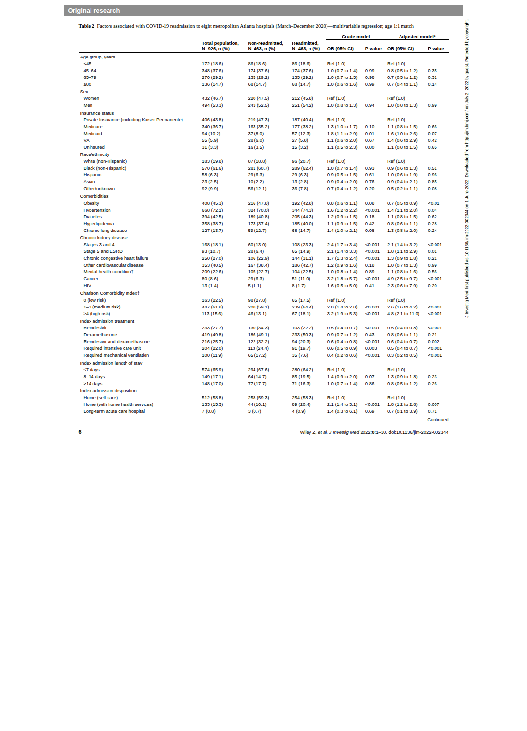Original research
J Investig Med: first published as 10.1136/jim-2022-002344 on 1 June 2022. Downloaded from http://jim.bmj.com/ on July 2, 2022 by guest. Protected by copyright.
Table 2 Factors associated with COVID-19 readmission to eight metropolitan Atlanta hospitals (March–December 2020)—multivariable regression; age 1:1 match
| | | | | Crude model | Adjusted model* |
| --- | --- | --- | --- | --- | --- |
| | Total population, N=926, n (%) | Non-readmitted, N=463, n (%) | Readmitted, N=463, n (%) | OR (95% CI) | P value | OR (95% CI) | P value |
| Age group, years |
| <45 | 172 (18.6) | 86 (18.6) | 86 (18.6) | Ref (1.0) | | Ref (1.0) | |
| 45–64 | 348 (37.6) | 174 (37.6) | 174 (37.6) | 1.0 (0.7 to 1.4) | 0.99 | 0.8 (0.5 to 1.2) | 0.35 |
| 65–79 | 270 (29.2) | 135 (29.2) | 135 (29.2) | 1.0 (0.7 to 1.5) | 0.98 | 0.7 (0.5 to 1.2) | 0.31 |
| ≥80 | 136 (14.7) | 68 (14.7) | 68 (14.7) | 1.0 (0.6 to 1.6) | 0.99 | 0.7 (0.4 to 1.1) | 0.14 |
| Sex |
| Women | 432 (46.7) | 220 (47.5) | 212 (45.8) | Ref (1.0) | | Ref (1.0) | |
| Men | 494 (53.3) | 243 (52.5) | 251 (54.2) | 1.0 (0.8 to 1.3) | 0.94 | 1.0 (0.8 to 1.3) | 0.99 |
| Insurance status |
| Private Insurance (including Kaiser Permanente) | 406 (43.8) | 219 (47.3) | 187 (40.4) | Ref (1.0) | | Ref (1.0) | |
| Medicare | 340 (36.7) | 163 (35.2) | 177 (38.2) | 1.3 (1.0 to 1.7) | 0.10 | 1.1 (0.8 to 1.5) | 0.66 |
| Medicaid | 94 (10.2) | 37 (8.0) | 57 (12.3) | 1.8 (1.1 to 2.9) | 0.01 | 1.6 (1.0 to 2.6) | 0.07 |
| VA | 55 (5.9) | 28 (6.0) | 27 (5.8) | 1.1 (0.6 to 2.0) | 0.67 | 1.4 (0.6 to 2.9) | 0.42 |
| Uninsured | 31 (3.3) | 16 (3.5) | 15 (3.2) | 1.1 (0.5 to 2.3) | 0.80 | 1.1 (0.8 to 1.5) | 0.65 |
| Race/ethnicity |
| White (non-Hispanic) | 183 (19.8) | 87 (18.8) | 96 (20.7) | Ref (1.0) | | Ref (1.0) | |
| Black (non-Hispanic) | 570 (61.6) | 281 (60.7) | 289 (62.4) | 1.0 (0.7 to 1.4) | 0.93 | 0.9 (0.6 to 1.3) | 0.51 |
| Hispanic | 58 (6.3) | 29 (6.3) | 29 (6.3) | 0.9 (0.5 to 1.5) | 0.61 | 1.0 (0.6 to 1.9) | 0.96 |
| Asian | 23 (2.5) | 10 (2.2) | 13 (2.8) | 0.9 (0.4 to 2.0) | 0.76 | 0.9 (0.4 to 2.1) | 0.85 |
| Other/unknown | 92 (9.9) | 56 (12.1) | 36 (7.8) | 0.7 (0.4 to 1.2) | 0.20 | 0.5 (0.2 to 1.1) | 0.08 |
| Comorbidities |
| Obesity | 408 (45.3) | 216 (47.8) | 192 (42.8) | 0.8 (0.6 to 1.1) | 0.08 | 0.7 (0.5 to 0.9) | <0.01 |
| Hypertension | 668 (72.1) | 324 (70.0) | 344 (74.3) | 1.6 (1.2 to 2.2) | <0.001 | 1.4 (1.1 to 2.0) | 0.04 |
| Diabetes | 394 (42.5) | 189 (40.8) | 205 (44.3) | 1.2 (0.9 to 1.5) | 0.18 | 1.1 (0.8 to 1.5) | 0.62 |
| Hyperlipidemia | 358 (38.7) | 173 (37.4) | 185 (40.0) | 1.1 (0.9 to 1.5) | 0.42 | 0.8 (0.6 to 1.1) | 0.28 |
| Chronic lung disease | 127 (13.7) | 59 (12.7) | 68 (14.7) | 1.4 (1.0 to 2.1) | 0.08 | 1.3 (0.8 to 2.0) | 0.24 |
| Chronic kidney disease |
| Stages 3 and 4 | 168 (18.1) | 60 (13.0) | 108 (23.3) | 2.4 (1.7 to 3.4) | <0.001 | 2.1 (1.4 to 3.2) | <0.001 |
| Stage 5 and ESRD | 93 (10.7) | 28 (6.4) | 65 (14.9) | 2.1 (1.4 to 3.3) | <0.001 | 1.8 (1.1 to 2.9) | 0.01 |
| Chronic congestive heart failure | 250 (27.0) | 106 (22.9) | 144 (31.1) | 1.7 (1.3 to 2.4) | <0.001 | 1.3 (0.9 to 1.8) | 0.21 |
| Other cardiovascular disease | 353 (40.5) | 167 (38.4) | 186 (42.7) | 1.2 (0.9 to 1.6) | 0.18 | 1.0 (0.7 to 1.3) | 0.99 |
| Mental health condition† | 209 (22.6) | 105 (22.7) | 104 (22.5) | 1.0 (0.8 to 1.4) | 0.89 | 1.1 (0.8 to 1.6) | 0.56 |
| Cancer | 80 (8.6) | 29 (6.3) | 51 (11.0) | 3.2 (1.8 to 5.7) | <0.001 | 4.9 (2.5 to 9.7) | <0.001 |
| HIV | 13 (1.4) | 5 (1.1) | 8 (1.7) | 1.6 (0.5 to 5.0) | 0.41 | 2.3 (0.6 to 7.9) | 0.20 |
| Charlson Comorbidity Index‡ |
| 0 (low risk) | 163 (22.5) | 98 (27.8) | 65 (17.5) | Ref (1.0) | | Ref (1.0) | |
| 1–3 (medium risk) | 447 (61.8) | 208 (59.1) | 239 (64.4) | 2.0 (1.4 to 2.8) | <0.001 | 2.6 (1.6 to 4.2) | <0.001 |
| ≥4 (high risk) | 113 (15.6) | 46 (13.1) | 67 (18.1) | 3.2 (1.9 to 5.3) | <0.001 | 4.8 (2.1 to 11.0) | <0.001 |
| Index admission treatment |
| Remdesivir | 233 (27.7) | 130 (34.3) | 103 (22.2) | 0.5 (0.4 to 0.7) | <0.001 | 0.5 (0.4 to 0.8) | <0.001 |
| Dexamethasone | 419 (49.8) | 186 (49.1) | 233 (50.3) | 0.9 (0.7 to 1.2) | 0.43 | 0.8 (0.6 to 1.1) | 0.21 |
| Remdesivir and dexamethasone | 216 (25.7) | 122 (32.2) | 94 (20.3) | 0.6 (0.4 to 0.8) | <0.001 | 0.6 (0.4 to 0.7) | 0.002 |
| Required intensive care unit | 204 (22.0) | 113 (24.4) | 91 (19.7) | 0.6 (0.5 to 0.9) | 0.003 | 0.5 (0.4 to 0.7) | <0.001 |
| Required mechanical ventilation | 100 (11.9) | 65 (17.2) | 35 (7.6) | 0.4 (0.2 to 0.6) | <0.001 | 0.3 (0.2 to 0.5) | <0.001 |
| Index admission length of stay |
| ≤7 days | 574 (65.9) | 294 (67.6) | 280 (64.2) | Ref (1.0) | | Ref (1.0) | |
| 8–14 days | 149 (17.1) | 64 (14.7) | 85 (19.5) | 1.4 (0.9 to 2.0) | 0.07 | 1.3 (0.9 to 1.8) | 0.23 |
| >14 days | 148 (17.0) | 77 (17.7) | 71 (16.3) | 1.0 (0.7 to 1.4) | 0.86 | 0.8 (0.5 to 1.2) | 0.26 |
| Index admission disposition |
| Home (self-care) | 512 (58.8) | 258 (59.3) | 254 (58.3) | Ref (1.0) | | Ref (1.0) | |
| Home (with home health services) | 133 (15.3) | 44 (10.1) | 89 (20.4) | 2.1 (1.4 to 3.1) | <0.001 | 1.8 (1.2 to 2.8) | 0.007 |
| Long-term acute care hospital | 7 (0.8) | 3 (0.7) | 4 (0.9) | 1.4 (0.3 to 6.1) | 0.69 | 0.7 (0.1 to 3.9) | 0.71 |
Continued
6
Wiley Z, et al. J Investig Med 2022;0:1–10. doi:10.1136/jim-2022-002344